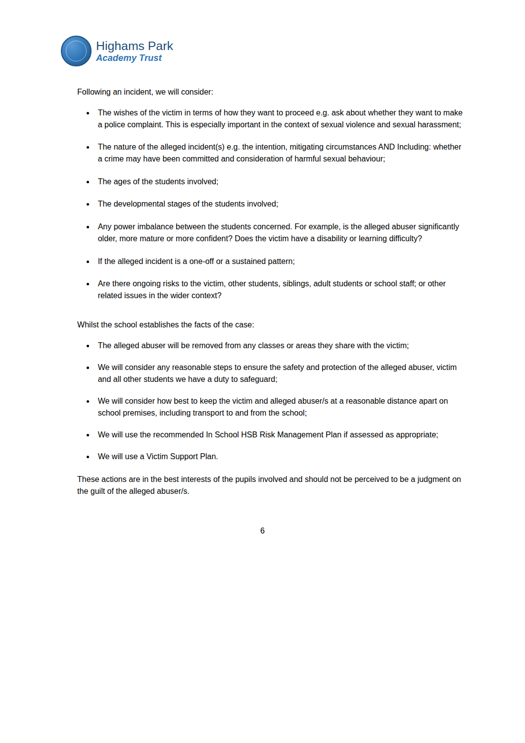Highams Park
Academy Trust
Following an incident, we will consider:
The wishes of the victim in terms of how they want to proceed e.g. ask about whether they want to make a police complaint. This is especially important in the context of sexual violence and sexual harassment;
The nature of the alleged incident(s) e.g. the intention, mitigating circumstances AND Including: whether a crime may have been committed and consideration of harmful sexual behaviour;
The ages of the students involved;
The developmental stages of the students involved;
Any power imbalance between the students concerned. For example, is the alleged abuser significantly older, more mature or more confident? Does the victim have a disability or learning difficulty?
If the alleged incident is a one-off or a sustained pattern;
Are there ongoing risks to the victim, other students, siblings, adult students or school staff; or other related issues in the wider context?
Whilst the school establishes the facts of the case:
The alleged abuser will be removed from any classes or areas they share with the victim;
We will consider any reasonable steps to ensure the safety and protection of the alleged abuser, victim and all other students we have a duty to safeguard;
We will consider how best to keep the victim and alleged abuser/s at a reasonable distance apart on school premises, including transport to and from the school;
We will use the recommended In School HSB Risk Management Plan if assessed as appropriate;
We will use a Victim Support Plan.
These actions are in the best interests of the pupils involved and should not be perceived to be a judgment on the guilt of the alleged abuser/s.
6